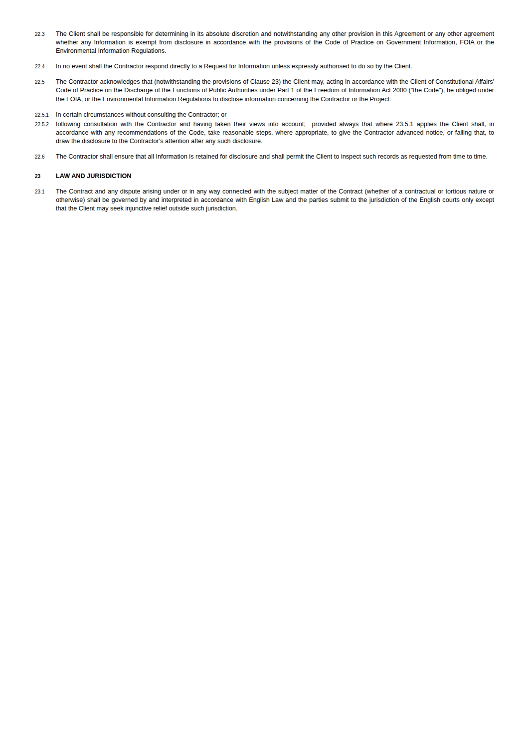22.3
The Client shall be responsible for determining in its absolute discretion and notwithstanding any other provision in this Agreement or any other agreement whether any Information is exempt from disclosure in accordance with the provisions of the Code of Practice on Government Information, FOIA or the Environmental Information Regulations.
22.4
In no event shall the Contractor respond directly to a Request for Information unless expressly authorised to do so by the Client.
22.5
The Contractor acknowledges that (notwithstanding the provisions of Clause 23) the Client may, acting in accordance with the Client of Constitutional Affairs' Code of Practice on the Discharge of the Functions of Public Authorities under Part 1 of the Freedom of Information Act 2000 ("the Code"), be obliged under the FOIA, or the Environmental Information Regulations to disclose information concerning the Contractor or the Project:
22.5.1
In certain circumstances without consulting the Contractor; or
22.5.2
following consultation with the Contractor and having taken their views into account; provided always that where 23.5.1 applies the Client shall, in accordance with any recommendations of the Code, take reasonable steps, where appropriate, to give the Contractor advanced notice, or failing that, to draw the disclosure to the Contractor's attention after any such disclosure.
22.6
The Contractor shall ensure that all Information is retained for disclosure and shall permit the Client to inspect such records as requested from time to time.
23
LAW AND JURISDICTION
23.1
The Contract and any dispute arising under or in any way connected with the subject matter of the Contract (whether of a contractual or tortious nature or otherwise) shall be governed by and interpreted in accordance with English Law and the parties submit to the jurisdiction of the English courts only except that the Client may seek injunctive relief outside such jurisdiction.